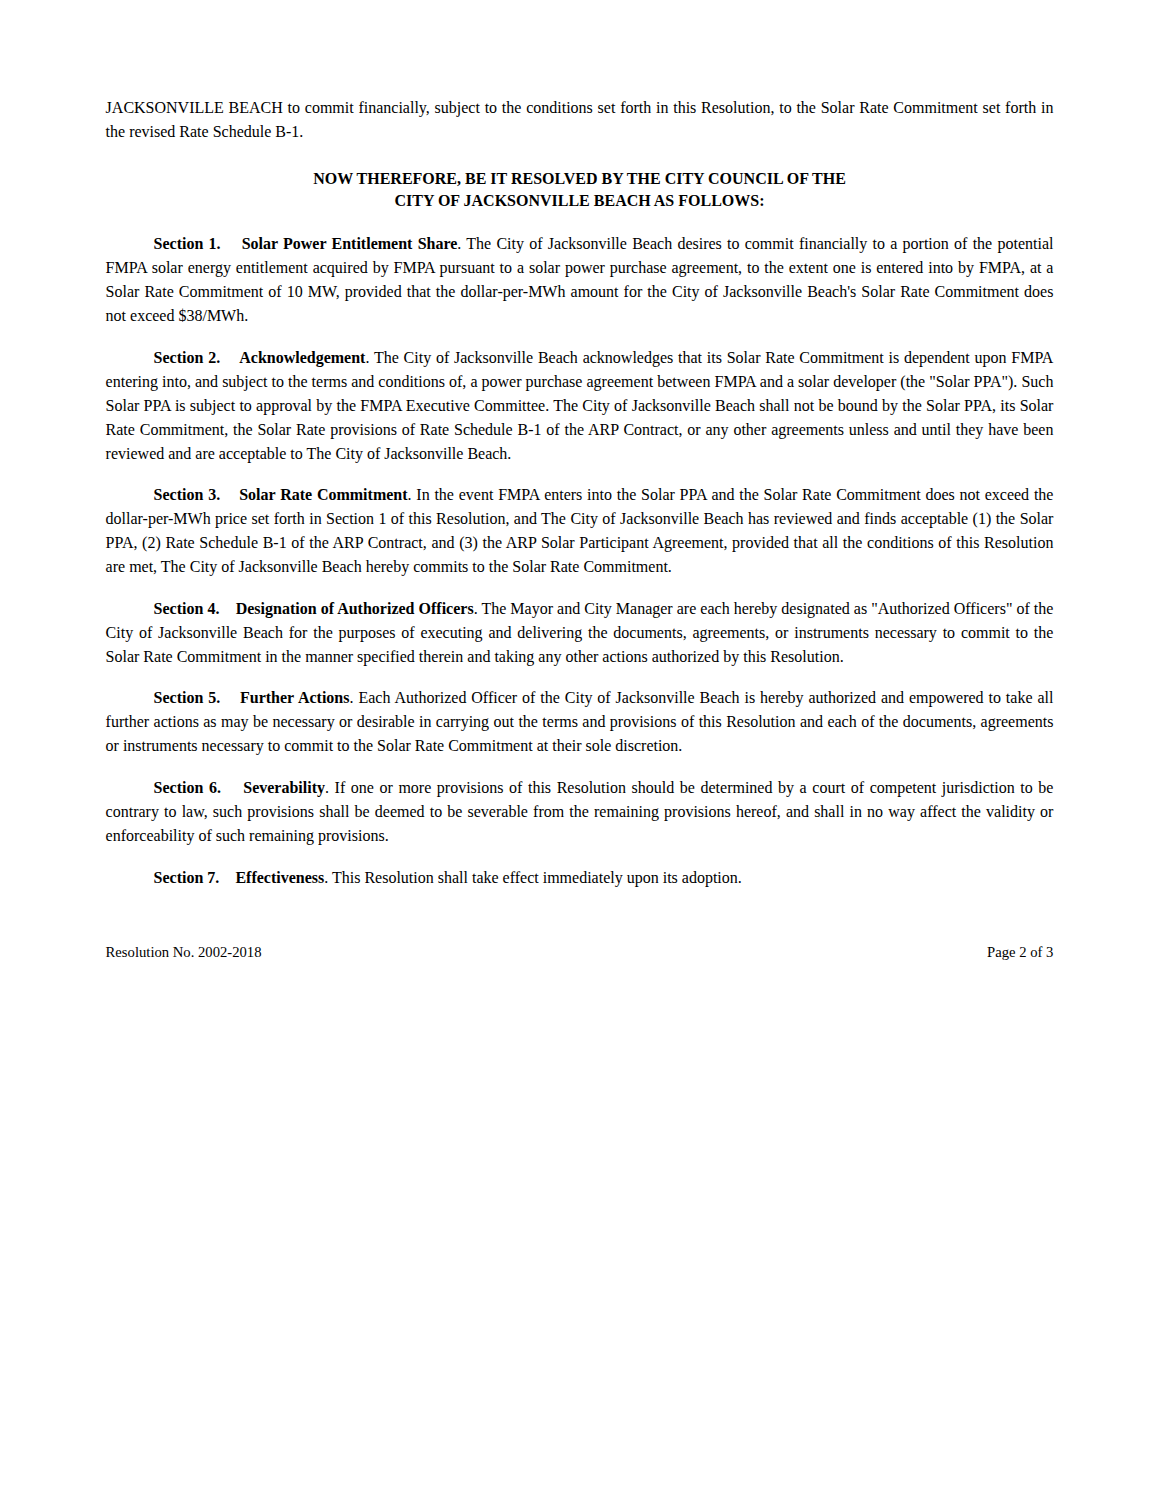JACKSONVILLE BEACH to commit financially, subject to the conditions set forth in this Resolution, to the Solar Rate Commitment set forth in the revised Rate Schedule B-1.
NOW THEREFORE, BE IT RESOLVED BY THE CITY COUNCIL OF THE
CITY OF JACKSONVILLE BEACH AS FOLLOWS:
Section 1. Solar Power Entitlement Share. The City of Jacksonville Beach desires to commit financially to a portion of the potential FMPA solar energy entitlement acquired by FMPA pursuant to a solar power purchase agreement, to the extent one is entered into by FMPA, at a Solar Rate Commitment of 10 MW, provided that the dollar-per-MWh amount for the City of Jacksonville Beach's Solar Rate Commitment does not exceed $38/MWh.
Section 2. Acknowledgement. The City of Jacksonville Beach acknowledges that its Solar Rate Commitment is dependent upon FMPA entering into, and subject to the terms and conditions of, a power purchase agreement between FMPA and a solar developer (the "Solar PPA"). Such Solar PPA is subject to approval by the FMPA Executive Committee. The City of Jacksonville Beach shall not be bound by the Solar PPA, its Solar Rate Commitment, the Solar Rate provisions of Rate Schedule B-1 of the ARP Contract, or any other agreements unless and until they have been reviewed and are acceptable to The City of Jacksonville Beach.
Section 3. Solar Rate Commitment. In the event FMPA enters into the Solar PPA and the Solar Rate Commitment does not exceed the dollar-per-MWh price set forth in Section 1 of this Resolution, and The City of Jacksonville Beach has reviewed and finds acceptable (1) the Solar PPA, (2) Rate Schedule B-1 of the ARP Contract, and (3) the ARP Solar Participant Agreement, provided that all the conditions of this Resolution are met, The City of Jacksonville Beach hereby commits to the Solar Rate Commitment.
Section 4. Designation of Authorized Officers. The Mayor and City Manager are each hereby designated as "Authorized Officers" of the City of Jacksonville Beach for the purposes of executing and delivering the documents, agreements, or instruments necessary to commit to the Solar Rate Commitment in the manner specified therein and taking any other actions authorized by this Resolution.
Section 5. Further Actions. Each Authorized Officer of the City of Jacksonville Beach is hereby authorized and empowered to take all further actions as may be necessary or desirable in carrying out the terms and provisions of this Resolution and each of the documents, agreements or instruments necessary to commit to the Solar Rate Commitment at their sole discretion.
Section 6. Severability. If one or more provisions of this Resolution should be determined by a court of competent jurisdiction to be contrary to law, such provisions shall be deemed to be severable from the remaining provisions hereof, and shall in no way affect the validity or enforceability of such remaining provisions.
Section 7. Effectiveness. This Resolution shall take effect immediately upon its adoption.
Resolution No. 2002-2018 Page 2 of 3